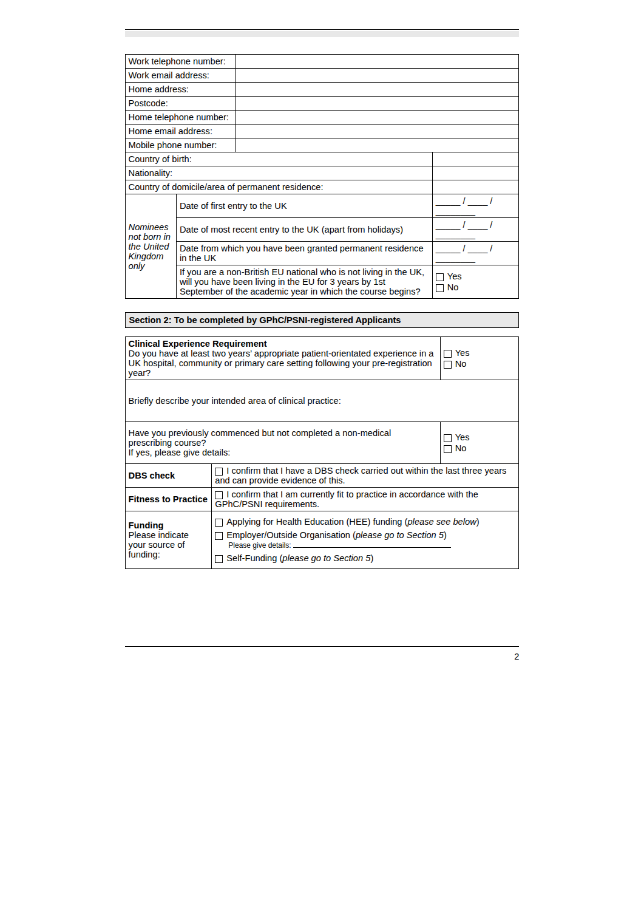| Work telephone number: | |
| Work email address: | |
| Home address: | |
| Postcode: | |
| Home telephone number: | |
| Home email address: | |
| Mobile phone number: | |
| Country of birth: | |
| Nationality: | |
| Country of domicile/area of permanent residence: | |
| Nominees not born in the United Kingdom only | Date of first entry to the UK | _____ / ____ / ________ |
| Date of most recent entry to the UK (apart from holidays) | _____ / ____ / ________ |
| Date from which you have been granted permanent residence in the UK | _____ / ____ / ________ |
| If you are a non-British EU national who is not living in the UK, will you have been living in the EU for 3 years by 1st September of the academic year in which the course begins? | Yes No |
Section 2: To be completed by GPhC/PSNI-registered Applicants
| Clinical Experience Requirement Do you have at least two years’ appropriate patient-orientated experience in a UK hospital, community or primary care setting following your pre-registration year? | Yes No |
| Briefly describe your intended area of clinical practice: |
| Have you previously commenced but not completed a non-medical prescribing course? If yes, please give details: | Yes No |
| DBS check | I confirm that I have a DBS check carried out within the last three years and can provide evidence of this. |
| Fitness to Practice | I confirm that I am currently fit to practice in accordance with the GPhC/PSNI requirements. |
| Funding Please indicate your source of funding: | Applying for Health Education (HEE) funding ( please see below ) Employer/Outside Organisation ( please go to Section 5 ) Please give details: Self-Funding ( please go to Section 5 ) |
2